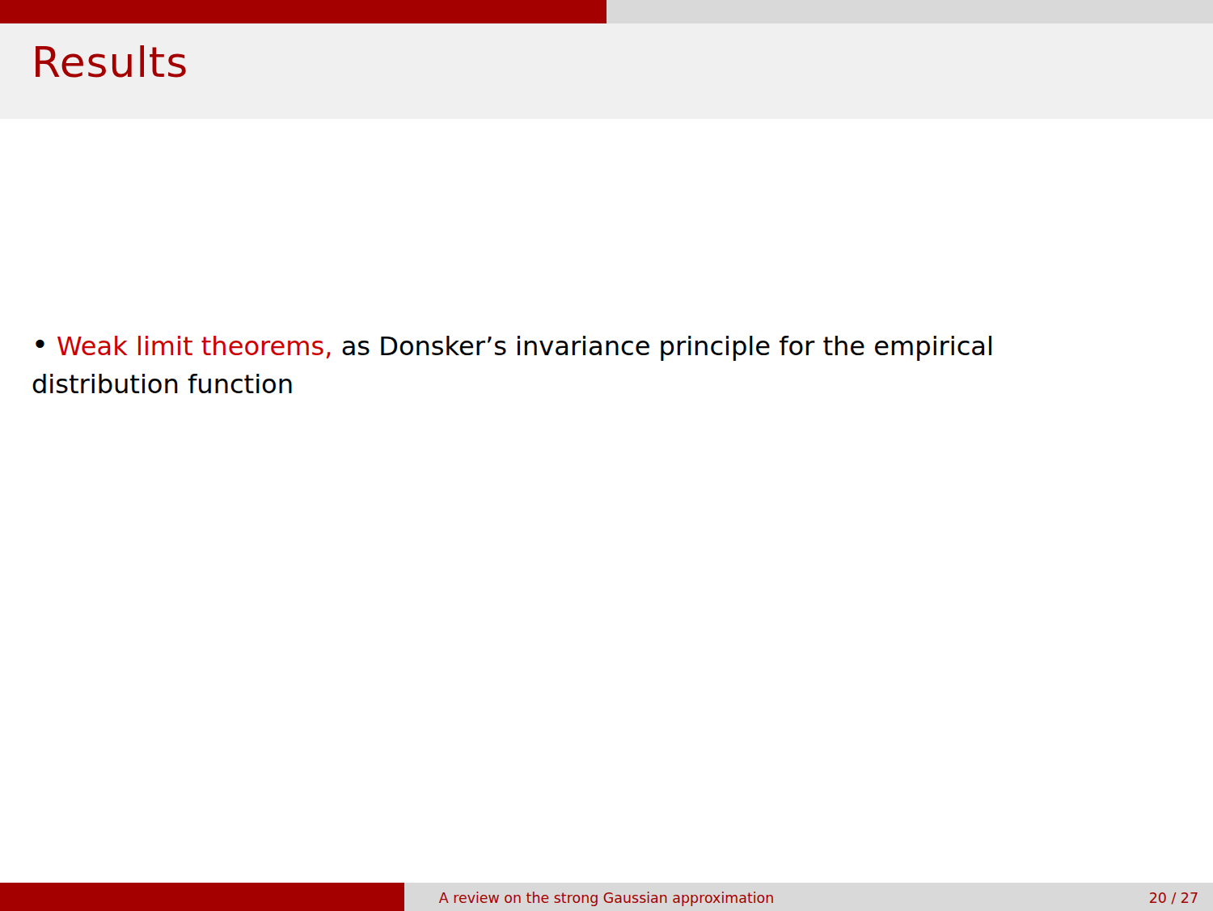Results
• Weak limit theorems, as Donsker’s invariance principle for the empirical distribution function
A review on the strong Gaussian approximation
20 / 27